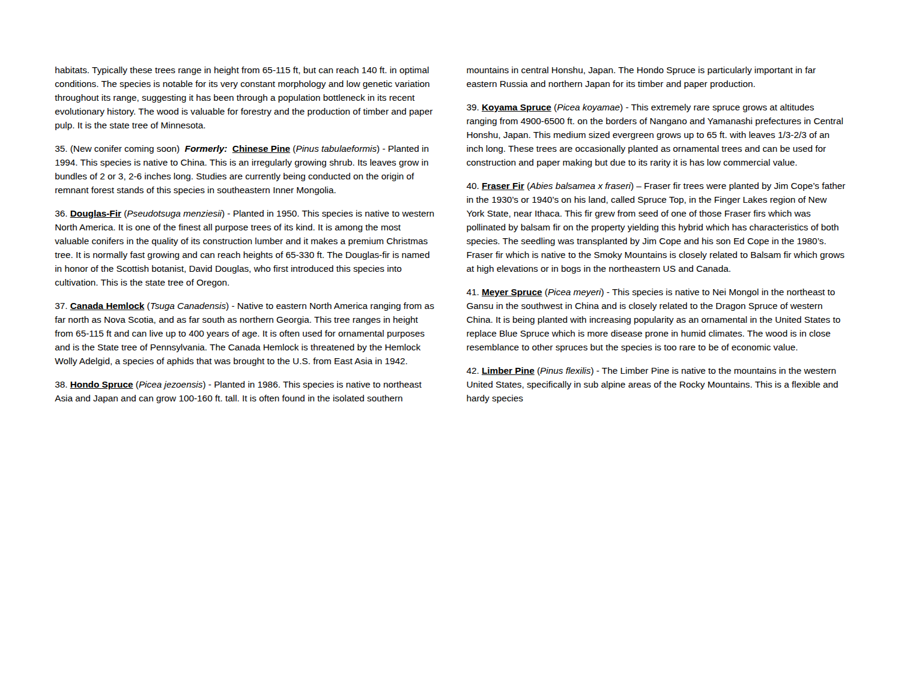habitats. Typically these trees range in height from 65-115 ft, but can reach 140 ft. in optimal conditions. The species is notable for its very constant morphology and low genetic variation throughout its range, suggesting it has been through a population bottleneck in its recent evolutionary history. The wood is valuable for forestry and the production of timber and paper pulp. It is the state tree of Minnesota.
35. (New conifer coming soon) Formerly: Chinese Pine (Pinus tabulaeformis) - Planted in 1994. This species is native to China. This is an irregularly growing shrub. Its leaves grow in bundles of 2 or 3, 2-6 inches long. Studies are currently being conducted on the origin of remnant forest stands of this species in southeastern Inner Mongolia.
36. Douglas-Fir (Pseudotsuga menziesii) - Planted in 1950. This species is native to western North America. It is one of the finest all purpose trees of its kind. It is among the most valuable conifers in the quality of its construction lumber and it makes a premium Christmas tree. It is normally fast growing and can reach heights of 65-330 ft. The Douglas-fir is named in honor of the Scottish botanist, David Douglas, who first introduced this species into cultivation. This is the state tree of Oregon.
37. Canada Hemlock (Tsuga Canadensis) - Native to eastern North America ranging from as far north as Nova Scotia, and as far south as northern Georgia. This tree ranges in height from 65-115 ft and can live up to 400 years of age. It is often used for ornamental purposes and is the State tree of Pennsylvania. The Canada Hemlock is threatened by the Hemlock Wolly Adelgid, a species of aphids that was brought to the U.S. from East Asia in 1942.
38. Hondo Spruce (Picea jezoensis) - Planted in 1986. This species is native to northeast Asia and Japan and can grow 100-160 ft. tall. It is often found in the isolated southern mountains in central Honshu, Japan. The Hondo Spruce is particularly important in far eastern Russia and northern Japan for its timber and paper production.
39. Koyama Spruce (Picea koyamae) - This extremely rare spruce grows at altitudes ranging from 4900-6500 ft. on the borders of Nangano and Yamanashi prefectures in Central Honshu, Japan. This medium sized evergreen grows up to 65 ft. with leaves 1/3-2/3 of an inch long. These trees are occasionally planted as ornamental trees and can be used for construction and paper making but due to its rarity it is has low commercial value.
40. Fraser Fir (Abies balsamea x fraseri) – Fraser fir trees were planted by Jim Cope’s father in the 1930’s or 1940’s on his land, called Spruce Top, in the Finger Lakes region of New York State, near Ithaca. This fir grew from seed of one of those Fraser firs which was pollinated by balsam fir on the property yielding this hybrid which has characteristics of both species. The seedling was transplanted by Jim Cope and his son Ed Cope in the 1980’s. Fraser fir which is native to the Smoky Mountains is closely related to Balsam fir which grows at high elevations or in bogs in the northeastern US and Canada.
41. Meyer Spruce (Picea meyeri) - This species is native to Nei Mongol in the northeast to Gansu in the southwest in China and is closely related to the Dragon Spruce of western China. It is being planted with increasing popularity as an ornamental in the United States to replace Blue Spruce which is more disease prone in humid climates. The wood is in close resemblance to other spruces but the species is too rare to be of economic value.
42. Limber Pine (Pinus flexilis) - The Limber Pine is native to the mountains in the western United States, specifically in sub alpine areas of the Rocky Mountains. This is a flexible and hardy species